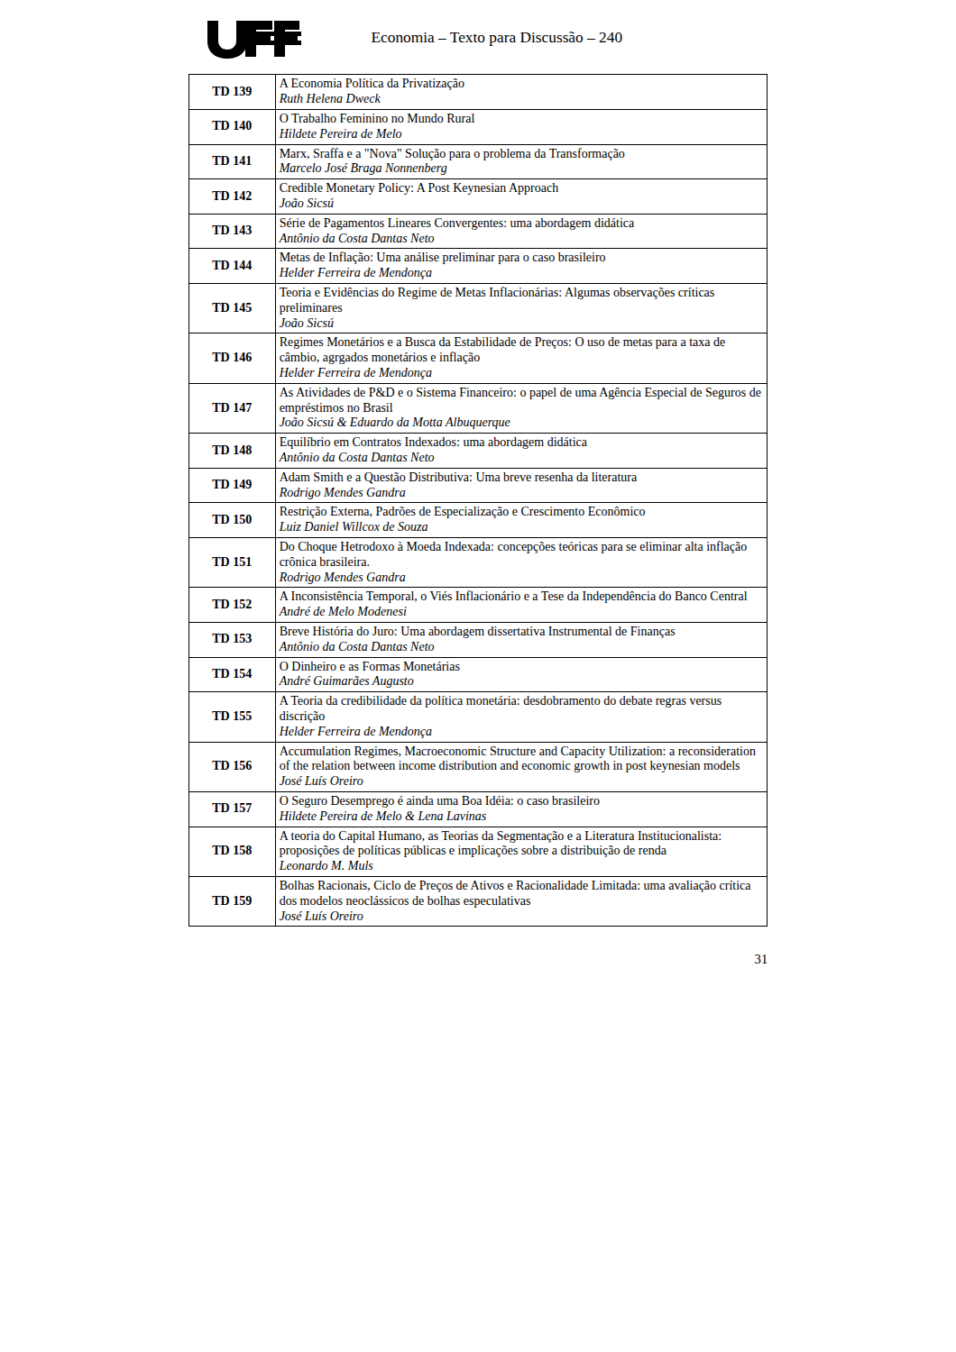Economia – Texto para Discussão – 240
| TD 139 | A Economia Política da Privatização Ruth Helena Dweck |
| TD 140 | O Trabalho Feminino no Mundo Rural Hildete Pereira de Melo |
| TD 141 | Marx, Sraffa e a "Nova" Solução para o problema da Transformação Marcelo José Braga Nonnenberg |
| TD 142 | Credible Monetary Policy: A Post Keynesian Approach João Sicsú |
| TD 143 | Série de Pagamentos Lineares Convergentes: uma abordagem didática Antônio da Costa Dantas Neto |
| TD 144 | Metas de Inflação: Uma análise preliminar para o caso brasileiro Helder Ferreira de Mendonça |
| TD 145 | Teoria e Evidências do Regime de Metas Inflacionárias: Algumas observações críticas preliminares João Sicsú |
| TD 146 | Regimes Monetários e a Busca da Estabilidade de Preços: O uso de metas para a taxa de câmbio, agrgados monetários e inflação Helder Ferreira de Mendonça |
| TD 147 | As Atividades de P&D e o Sistema Financeiro: o papel de uma Agência Especial de Seguros de empréstimos no Brasil João Sicsú & Eduardo da Motta Albuquerque |
| TD 148 | Equilíbrio em Contratos Indexados: uma abordagem didática Antônio da Costa Dantas Neto |
| TD 149 | Adam Smith e a Questão Distributiva: Uma breve resenha da literatura Rodrigo Mendes Gandra |
| TD 150 | Restrição Externa, Padrões de Especialização e Crescimento Econômico Luiz Daniel Willcox de Souza |
| TD 151 | Do Choque Hetrodoxo à Moeda Indexada: concepções teóricas para se eliminar alta inflação crônica brasileira. Rodrigo Mendes Gandra |
| TD 152 | A Inconsistência Temporal, o Viés Inflacionário e a Tese da Independência do Banco Central André de Melo Modenesi |
| TD 153 | Breve História do Juro: Uma abordagem dissertativa Instrumental de Finanças Antônio da Costa Dantas Neto |
| TD 154 | O Dinheiro e as Formas Monetárias André Guimarães Augusto |
| TD 155 | A Teoria da credibilidade da política monetária: desdobramento do debate regras versus discrição Helder Ferreira de Mendonça |
| TD 156 | Accumulation Regimes, Macroeconomic Structure and Capacity Utilization: a reconsideration of the relation between income distribution and economic growth in post keynesian models José Luís Oreiro |
| TD 157 | O Seguro Desemprego é ainda uma Boa Idéia: o caso brasileiro Hildete Pereira de Melo & Lena Lavinas |
| TD 158 | A teoria do Capital Humano, as Teorias da Segmentação e a Literatura Institucionalista: proposições de políticas públicas e implicações sobre a distribuição de renda Leonardo M. Muls |
| TD 159 | Bolhas Racionais, Ciclo de Preços de Ativos e Racionalidade Limitada: uma avaliação crítica dos modelos neoclássicos de bolhas especulativas José Luís Oreiro |
31